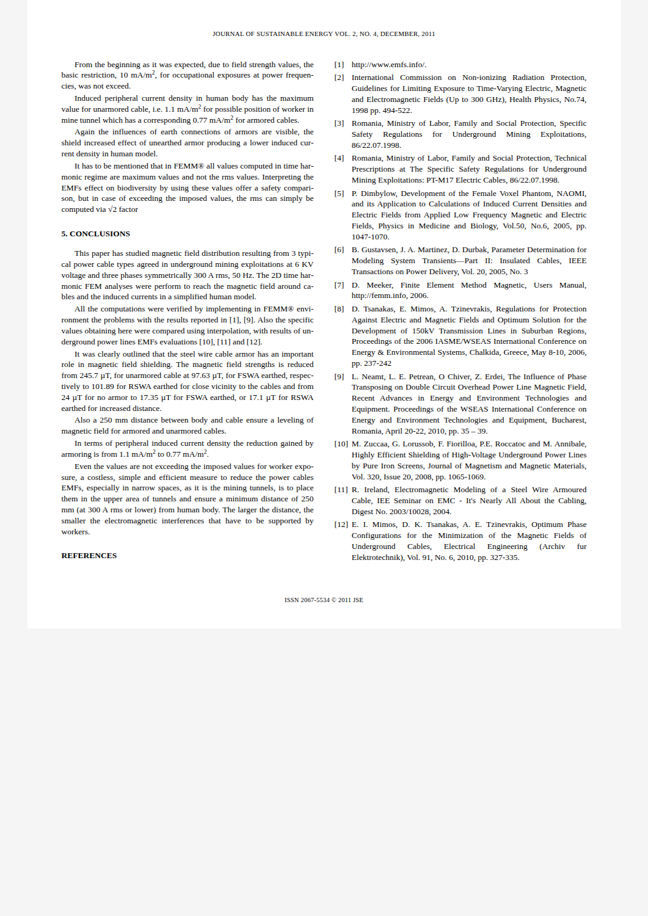JOURNAL OF SUSTAINABLE ENERGY VOL. 2, NO. 4, DECEMBER, 2011
From the beginning as it was expected, due to field strength values, the basic restriction, 10 mA/m2, for occupational exposures at power frequencies, was not exceed.
Induced peripheral current density in human body has the maximum value for unarmored cable, i.e. 1.1 mA/m2 for possible position of worker in mine tunnel which has a corresponding 0.77 mA/m2 for armored cables.
Again the influences of earth connections of armors are visible, the shield increased effect of unearthed armor producing a lower induced current density in human model.
It has to be mentioned that in FEMM® all values computed in time harmonic regime are maximum values and not the rms values. Interpreting the EMFs effect on biodiversity by using these values offer a safety comparison, but in case of exceeding the imposed values, the rms can simply be computed via √2 factor
5. CONCLUSIONS
This paper has studied magnetic field distribution resulting from 3 typical power cable types agreed in underground mining exploitations at 6 KV voltage and three phases symmetrically 300 A rms, 50 Hz. The 2D time harmonic FEM analyses were perform to reach the magnetic field around cables and the induced currents in a simplified human model.
All the computations were verified by implementing in FEMM® environment the problems with the results reported in [1], [9]. Also the specific values obtaining here were compared using interpolation, with results of underground power lines EMFs evaluations [10], [11] and [12].
It was clearly outlined that the steel wire cable armor has an important role in magnetic field shielding. The magnetic field strengths is reduced from 245.7 µT, for unarmored cable at 97.63 µT, for FSWA earthed, respectively to 101.89 for RSWA earthed for close vicinity to the cables and from 24 µT for no armor to 17.35 µT for FSWA earthed, or 17.1 µT for RSWA earthed for increased distance.
Also a 250 mm distance between body and cable ensure a leveling of magnetic field for armored and unarmored cables.
In terms of peripheral induced current density the reduction gained by armoring is from 1.1 mA/m2 to 0.77 mA/m2.
Even the values are not exceeding the imposed values for worker exposure, a costless, simple and efficient measure to reduce the power cables EMFs, especially in narrow spaces, as it is the mining tunnels, is to place them in the upper area of tunnels and ensure a minimum distance of 250 mm (at 300 A rms or lower) from human body. The larger the distance, the smaller the electromagnetic interferences that have to be supported by workers.
REFERENCES
http://www.emfs.info/.
International Commission on Non-ionizing Radiation Protection, Guidelines for Limiting Exposure to Time-Varying Electric, Magnetic and Electromagnetic Fields (Up to 300 GHz), Health Physics, No.74, 1998 pp. 494-522.
Romania, Ministry of Labor, Family and Social Protection, Specific Safety Regulations for Underground Mining Exploitations, 86/22.07.1998.
Romania, Ministry of Labor, Family and Social Protection, Technical Prescriptions at The Specific Safety Regulations for Underground Mining Exploitations: PT-M17 Electric Cables, 86/22.07.1998.
P. Dimbylow, Development of the Female Voxel Phantom, NAOMI, and its Application to Calculations of Induced Current Densities and Electric Fields from Applied Low Frequency Magnetic and Electric Fields, Physics in Medicine and Biology, Vol.50, No.6, 2005, pp. 1047-1070.
B. Gustavsen, J. A. Martinez, D. Durbak, Parameter Determination for Modeling System Transients—Part II: Insulated Cables, IEEE Transactions on Power Delivery, Vol. 20, 2005, No. 3
D. Meeker, Finite Element Method Magnetic, Users Manual, http://femm.info, 2006.
D. Tsanakas, E. Mimos, A. Tzinevrakis, Regulations for Protection Against Electric and Magnetic Fields and Optimum Solution for the Development of 150kV Transmission Lines in Suburban Regions, Proceedings of the 2006 IASME/WSEAS International Conference on Energy & Environmental Systems, Chalkida, Greece, May 8-10, 2006, pp. 237-242
L. Neamt, L. E. Petrean, O Chiver, Z. Erdei, The Influence of Phase Transposing on Double Circuit Overhead Power Line Magnetic Field, Recent Advances in Energy and Environment Technologies and Equipment. Proceedings of the WSEAS International Conference on Energy and Environment Technologies and Equipment, Bucharest, Romania, April 20-22, 2010, pp. 35 – 39.
M. Zuccaa, G. Lorussob, F. Fiorilloa, P.E. Roccatoc and M. Annibale, Highly Efficient Shielding of High-Voltage Underground Power Lines by Pure Iron Screens, Journal of Magnetism and Magnetic Materials, Vol. 320, Issue 20, 2008, pp. 1065-1069.
R. Ireland, Electromagnetic Modeling of a Steel Wire Armoured Cable, IEE Seminar on EMC - It's Nearly All About the Cabling, Digest No. 2003/10028, 2004.
E. I. Mimos, D. K. Tsanakas, A. E. Tzinevrakis, Optimum Phase Configurations for the Minimization of the Magnetic Fields of Underground Cables, Electrical Engineering (Archiv fur Elektrotechnik), Vol. 91, No. 6, 2010, pp. 327-335.
ISSN 2067-5534 © 2011 JSE